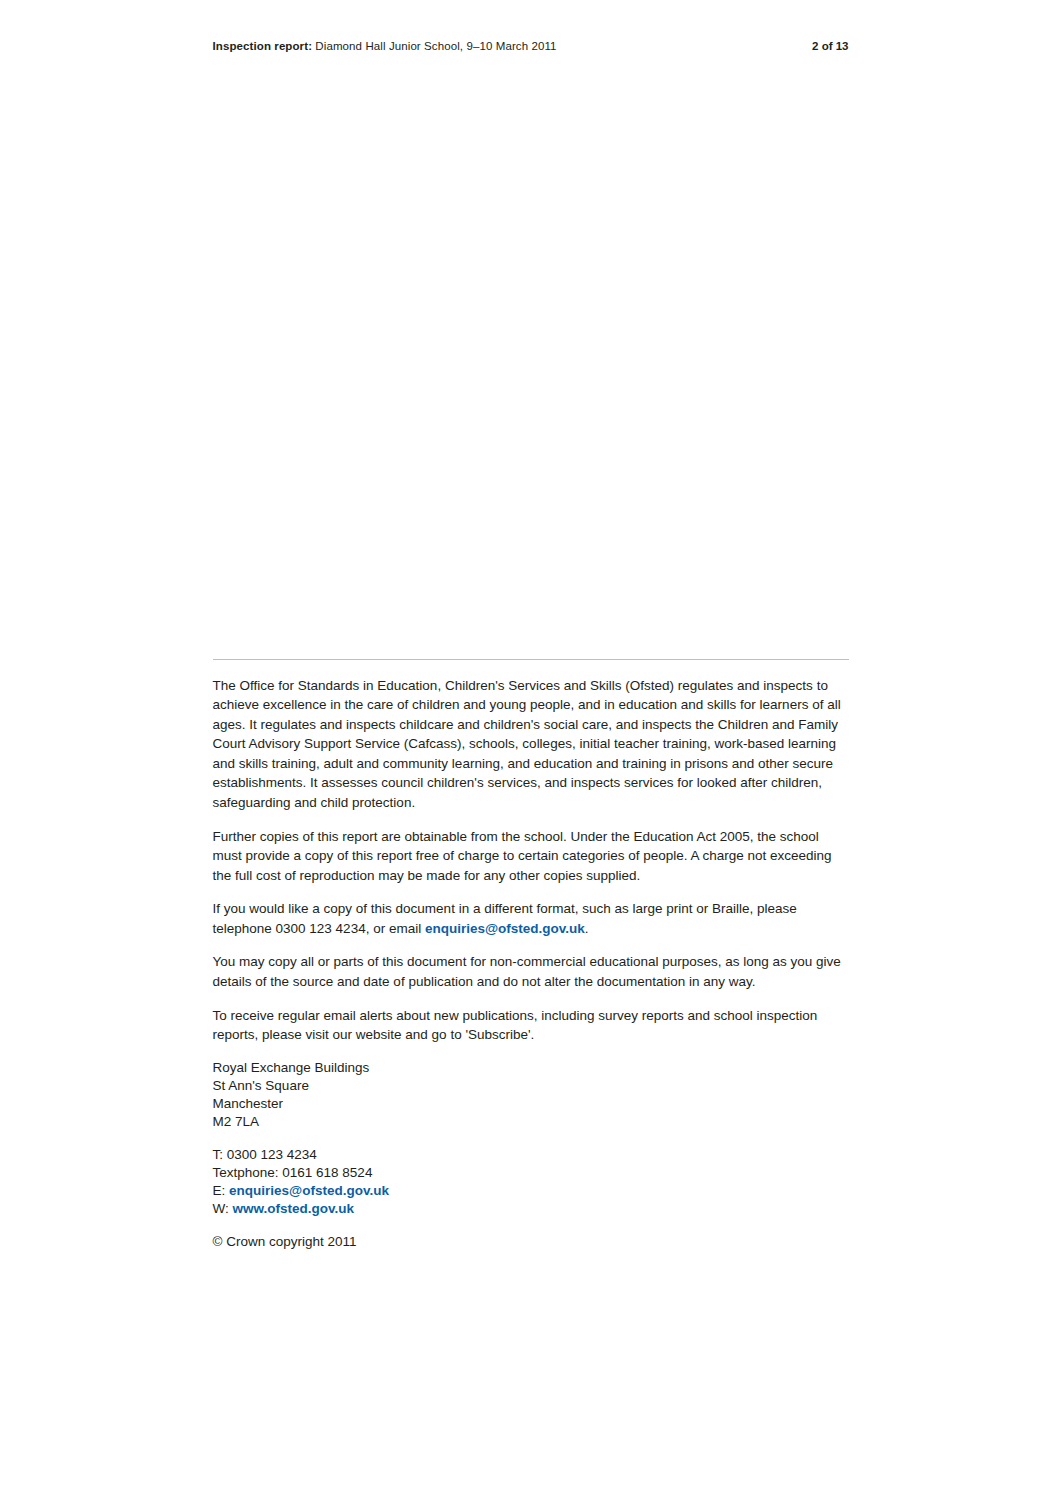Inspection report: Diamond Hall Junior School, 9–10 March 2011
2 of 13
The Office for Standards in Education, Children's Services and Skills (Ofsted) regulates and inspects to achieve excellence in the care of children and young people, and in education and skills for learners of all ages. It regulates and inspects childcare and children's social care, and inspects the Children and Family Court Advisory Support Service (Cafcass), schools, colleges, initial teacher training, work-based learning and skills training, adult and community learning, and education and training in prisons and other secure establishments. It assesses council children's services, and inspects services for looked after children, safeguarding and child protection.
Further copies of this report are obtainable from the school. Under the Education Act 2005, the school must provide a copy of this report free of charge to certain categories of people. A charge not exceeding the full cost of reproduction may be made for any other copies supplied.
If you would like a copy of this document in a different format, such as large print or Braille, please telephone 0300 123 4234, or email enquiries@ofsted.gov.uk.
You may copy all or parts of this document for non-commercial educational purposes, as long as you give details of the source and date of publication and do not alter the documentation in any way.
To receive regular email alerts about new publications, including survey reports and school inspection reports, please visit our website and go to 'Subscribe'.
Royal Exchange Buildings
St Ann's Square
Manchester
M2 7LA
T: 0300 123 4234
Textphone: 0161 618 8524
E: enquiries@ofsted.gov.uk
W: www.ofsted.gov.uk
© Crown copyright 2011